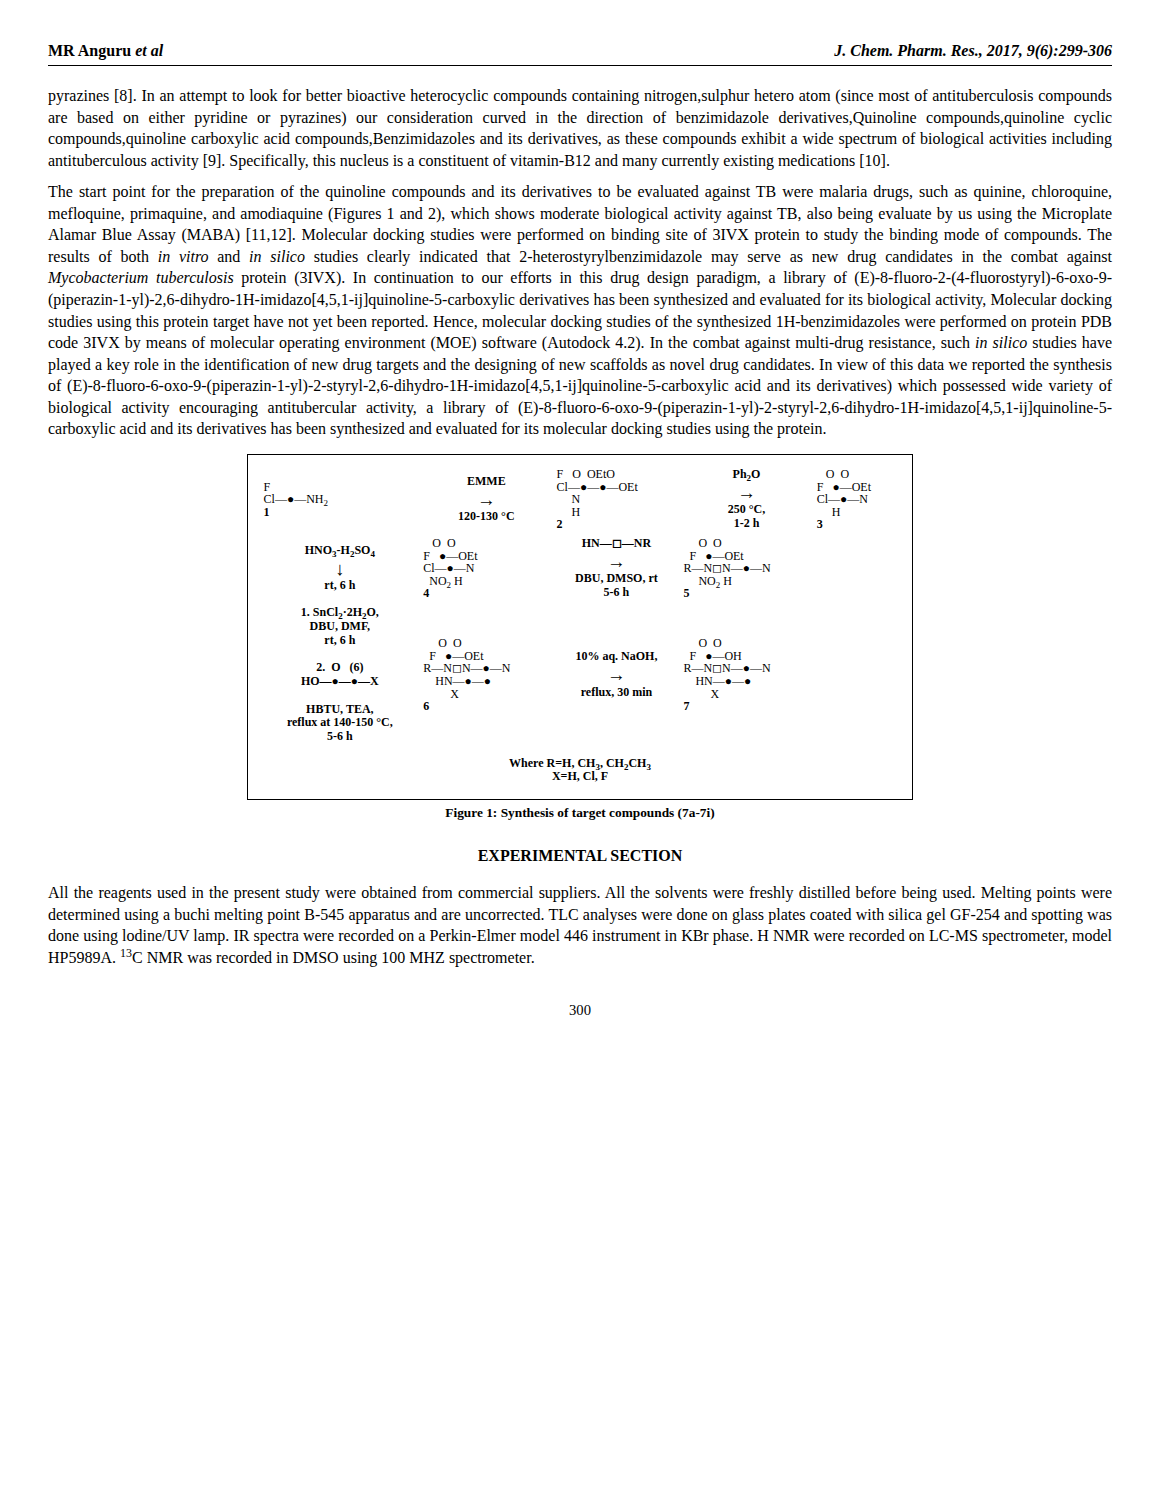MR Anguru et al
J. Chem. Pharm. Res., 2017, 9(6):299-306
pyrazines [8]. In an attempt to look for better bioactive heterocyclic compounds containing nitrogen,sulphur hetero atom (since most of antituberculosis compounds are based on either pyridine or pyrazines) our consideration curved in the direction of benzimidazole derivatives,Quinoline compounds,quinoline cyclic compounds,quinoline carboxylic acid compounds,Benzimidazoles and its derivatives, as these compounds exhibit a wide spectrum of biological activities including antituberculous activity [9]. Specifically, this nucleus is a constituent of vitamin-B12 and many currently existing medications [10].
The start point for the preparation of the quinoline compounds and its derivatives to be evaluated against TB were malaria drugs, such as quinine, chloroquine, mefloquine, primaquine, and amodiaquine (Figures 1 and 2), which shows moderate biological activity against TB, also being evaluate by us using the Microplate Alamar Blue Assay (MABA) [11,12]. Molecular docking studies were performed on binding site of 3IVX protein to study the binding mode of compounds. The results of both in vitro and in silico studies clearly indicated that 2-heterostyrylbenzimidazole may serve as new drug candidates in the combat against Mycobacterium tuberculosis protein (3IVX). In continuation to our efforts in this drug design paradigm, a library of (E)-8-fluoro-2-(4-fluorostyryl)-6-oxo-9-(piperazin-1-yl)-2,6-dihydro-1H-imidazo[4,5,1-ij]quinoline-5-carboxylic derivatives has been synthesized and evaluated for its biological activity, Molecular docking studies using this protein target have not yet been reported. Hence, molecular docking studies of the synthesized 1H-benzimidazoles were performed on protein PDB code 3IVX by means of molecular operating environment (MOE) software (Autodock 4.2). In the combat against multi-drug resistance, such in silico studies have played a key role in the identification of new drug targets and the designing of new scaffolds as novel drug candidates. In view of this data we reported the synthesis of (E)-8-fluoro-6-oxo-9-(piperazin-1-yl)-2-styryl-2,6-dihydro-1H-imidazo[4,5,1-ij]quinoline-5-carboxylic acid and its derivatives) which possessed wide variety of biological activity encouraging antitubercular activity, a library of (E)-8-fluoro-6-oxo-9-(piperazin-1-yl)-2-styryl-2,6-dihydro-1H-imidazo[4,5,1-ij]quinoline-5-carboxylic acid and its derivatives has been synthesized and evaluated for its molecular docking studies using the protein.
| F Cl—●—NH 2 1 | EMME → 120-130 °C | F O OEtO Cl—●—●—OEt N H 2 | Ph 2 O → 250 °C, 1-2 h | O O F ●—OEt Cl—●—N H 3 |
| HNO 3 -H 2 SO 4 ↓ rt, 6 h | O O F ●—OEt Cl—●—N NO 2 H 4 | HN—◻—NR → DBU, DMSO, rt 5-6 h | O O F ●—OEt R—N◻N—●—N NO 2 H 5 | |
| 1. SnCl 2 ·2H 2 O, DBU, DMF, rt, 6 h 2. O (6) HO—●—●—X HBTU, TEA, reflux at 140-150 °C, 5-6 h | O O F ●—OEt R—N◻N—●—N HN—●—● X 6 | 10% aq. NaOH, → reflux, 30 min | O O F ●—OH R—N◻N—●—N HN—●—● X 7 | |
Where R=H, CH3, CH2CH3
X=H, Cl, F
Figure 1: Synthesis of target compounds (7a-7i)
EXPERIMENTAL SECTION
All the reagents used in the present study were obtained from commercial suppliers. All the solvents were freshly distilled before being used. Melting points were determined using a buchi melting point B-545 apparatus and are uncorrected. TLC analyses were done on glass plates coated with silica gel GF-254 and spotting was done using lodine/UV lamp. IR spectra were recorded on a Perkin-Elmer model 446 instrument in KBr phase. H NMR were recorded on LC-MS spectrometer, model HP5989A. 13C NMR was recorded in DMSO using 100 MHZ spectrometer.
300